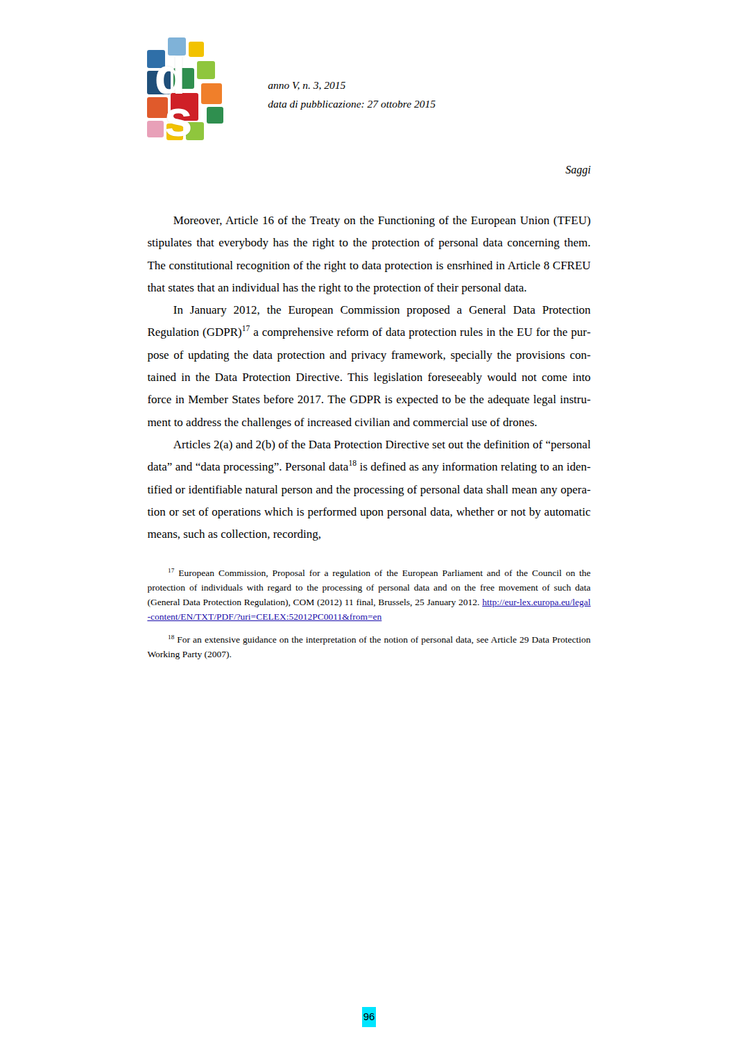ds
anno V, n. 3, 2015
data di pubblicazione: 27 ottobre 2015
Saggi
Moreover, Article 16 of the Treaty on the Functioning of the European Union (TFEU) stipulates that everybody has the right to the protection of personal data concerning them. The constitutional recognition of the right to data protection is ensrhined in Article 8 CFREU that states that an individual has the right to the protection of their personal data.
In January 2012, the European Commission proposed a General Data Protection Regulation (GDPR)17 a comprehensive reform of data protection rules in the EU for the purpose of updating the data protection and privacy framework, specially the provisions contained in the Data Protection Directive. This legislation foreseeably would not come into force in Member States before 2017. The GDPR is expected to be the adequate legal instrument to address the challenges of increased civilian and commercial use of drones.
Articles 2(a) and 2(b) of the Data Protection Directive set out the definition of “personal data” and “data processing”. Personal data18 is defined as any information relating to an identified or identifiable natural person and the processing of personal data shall mean any operation or set of operations which is performed upon personal data, whether or not by automatic means, such as collection, recording,
17 European Commission, Proposal for a regulation of the European Parliament and of the Council on the protection of individuals with regard to the processing of personal data and on the free movement of such data (General Data Protection Regulation), COM (2012) 11 final, Brussels, 25 January 2012. http://eur-lex.europa.eu/legal-content/EN/TXT/PDF/?uri=CELEX:52012PC0011&from=en
18 For an extensive guidance on the interpretation of the notion of personal data, see Article 29 Data Protection Working Party (2007).
96